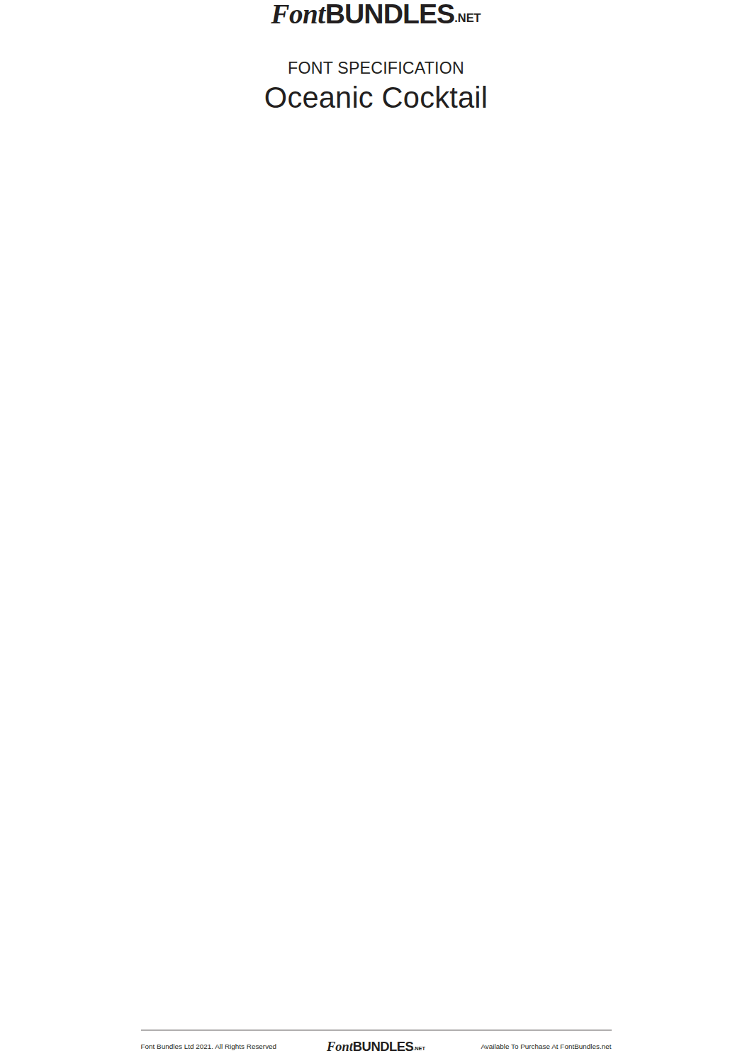Font BUNDLES.NET
FONT SPECIFICATION
Oceanic Cocktail
Font Bundles Ltd 2021. All Rights Reserved
Font BUNDLES.NET
Available To Purchase At FontBundles.net